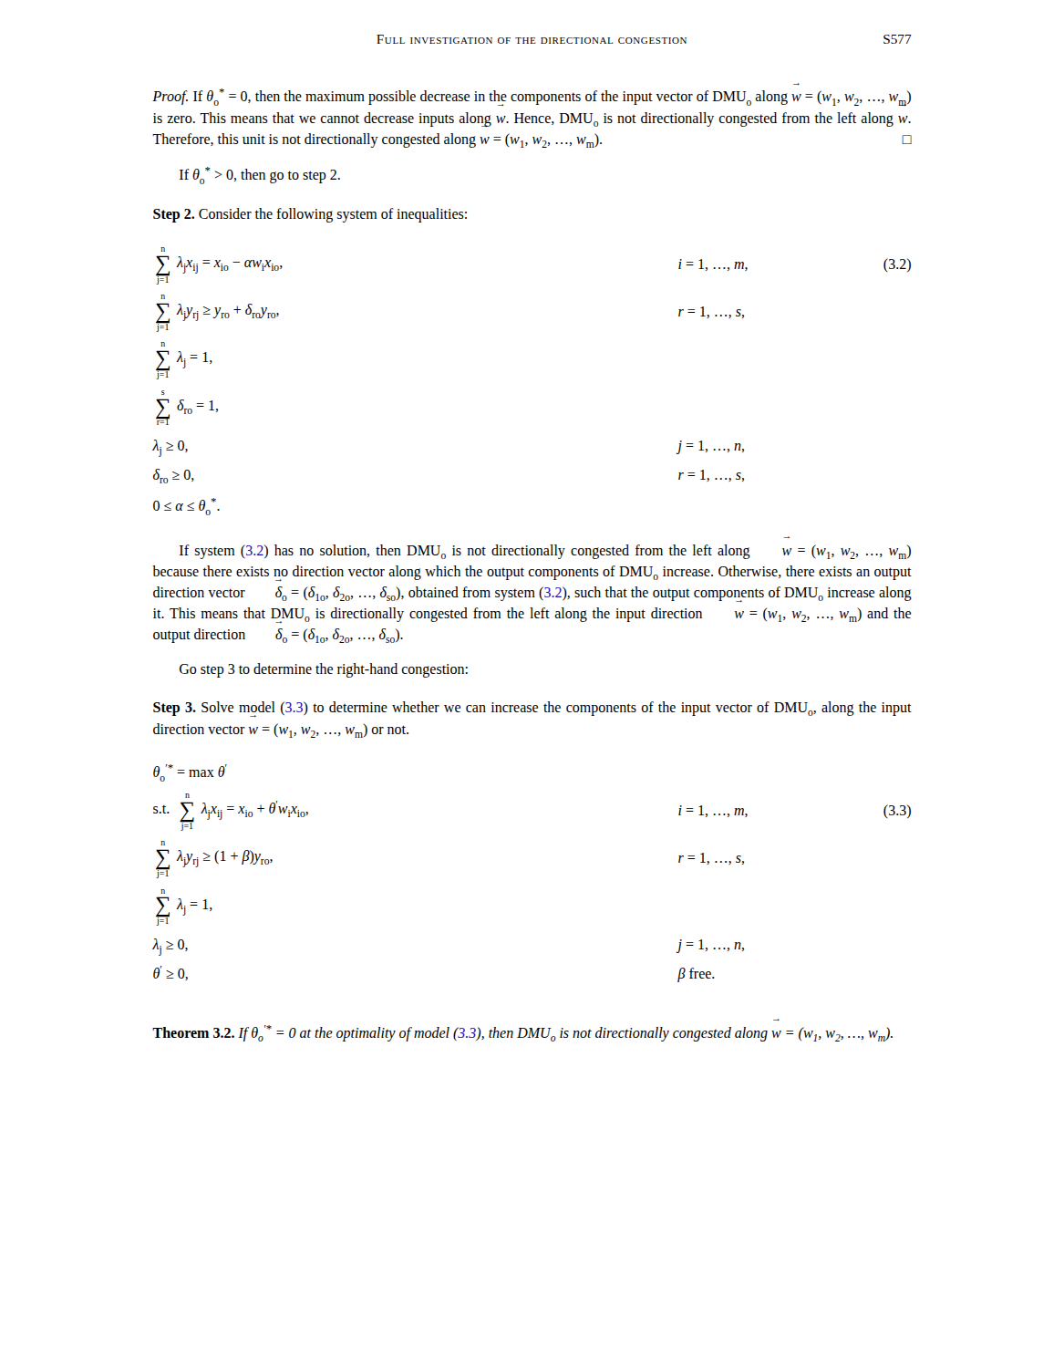Full investigation of the directional congestion S577
Proof. If θo* = 0, then the maximum possible decrease in the components of the input vector of DMUo along w = (w1, w2, …, wm) is zero. This means that we cannot decrease inputs along w. Hence, DMUo is not directionally congested from the left along w. Therefore, this unit is not directionally congested along w = (w1, w2, …, wm).□
If θo* > 0, then go to step 2.
Step 2. Consider the following system of inequalities:
| n ∑ j=1 λ j x ij = x io − α w i x io , | i = 1, …, m , | (3.2) |
| n ∑ j=1 λ j y rj ≥ y ro + δ ro y ro , | r = 1, …, s , | |
| n ∑ j=1 λ j = 1, | | |
| s ∑ r=1 δ ro = 1, | | |
| λ j ≥ 0, | j = 1, …, n , | |
| δ ro ≥ 0, | r = 1, …, s , | |
| 0 ≤ α ≤ θ o * . | | |
If system (3.2) has no solution, then DMUo is not directionally congested from the left along w = (w1, w2, …, wm) because there exists no direction vector along which the output components of DMUo increase. Otherwise, there exists an output direction vector δo = (δ1o, δ2o, …, δso), obtained from system (3.2), such that the output components of DMUo increase along it. This means that DMUo is directionally congested from the left along the input direction w = (w1, w2, …, wm) and the output direction δo = (δ1o, δ2o, …, δso).
Go step 3 to determine the right-hand congestion:
Step 3. Solve model (3.3) to determine whether we can increase the components of the input vector of DMUo, along the input direction vector w = (w1, w2, …, wm) or not.
| θ o ′ * = max θ ′ | | |
| s.t. n ∑ j=1 λ j x ij = x io + θ ′ w i x io , | i = 1, …, m , | (3.3) |
| n ∑ j=1 λ j y rj ≥ (1 + β ) y ro , | r = 1, …, s , | |
| n ∑ j=1 λ j = 1, | | |
| λ j ≥ 0, | j = 1, …, n , | |
| θ ′ ≥ 0, | β free. | |
Theorem 3.2. If θo′* = 0 at the optimality of model (3.3), then DMUo is not directionally congested along w = (w1, w2, …, wm).